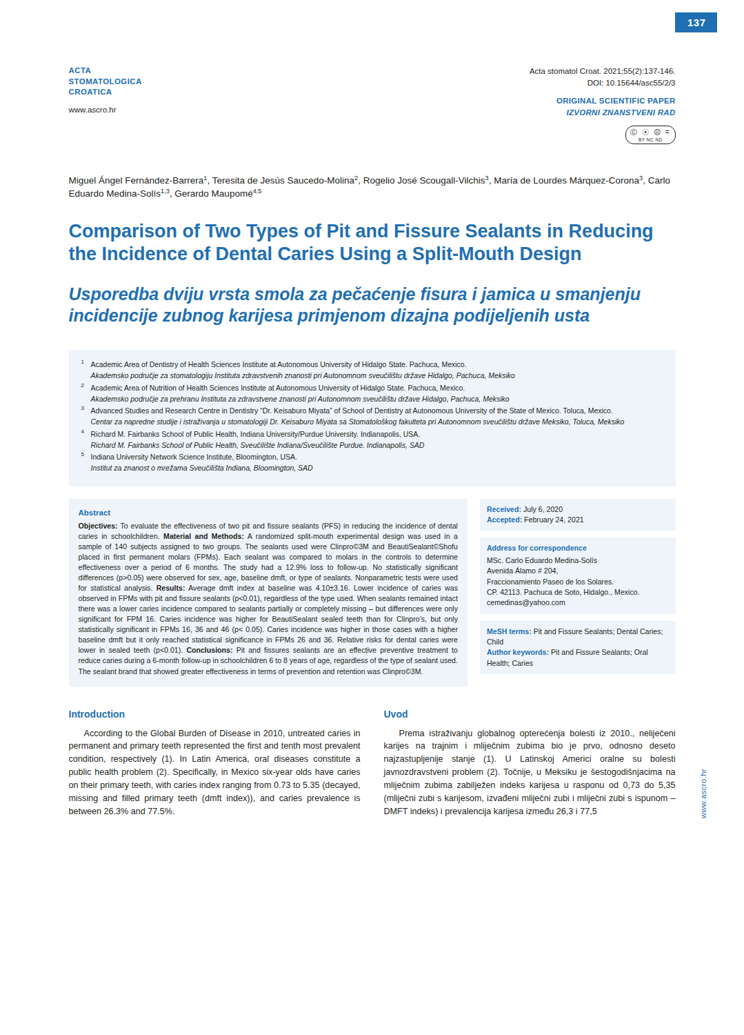137
ACTA
STOMATOLOGICA
CROATICA www.ascro.hr
Acta stomatol Croat. 2021;55(2):137-146.
DOI: 10.15644/asc55/2/3 ORIGINAL SCIENTIFIC PAPER IZVORNI ZNANSTVENI RAD
Ⓒ ☉ ☹ = BY NC ND
Miguel Ángel Fernández-Barrera1, Teresita de Jesús Saucedo-Molina2, Rogelio José Scougall-Vilchis3, María de Lourdes Márquez-Corona3, Carlo Eduardo Medina-Solís1,3, Gerardo Maupomé4,5
Comparison of Two Types of Pit and Fissure Sealants in Reducing the Incidence of Dental Caries Using a Split-Mouth Design
Usporedba dviju vrsta smola za pečaćenje fisura i jamica u smanjenju incidencije zubnog karijesa primjenom dizajna podijeljenih usta
1 Academic Area of Dentistry of Health Sciences Institute at Autonomous University of Hidalgo State. Pachuca, Mexico.
Akademsko područje za stomatologiju Instituta zdravstvenih znanosti pri Autonomnom sveučilištu države Hidalgo, Pachuca, Meksiko
2 Academic Area of Nutrition of Health Sciences Institute at Autonomous University of Hidalgo State. Pachuca, Mexico.
Akademsko područje za prehranu Instituta za zdravstvene znanosti pri Autonomnom sveučilištu države Hidalgo, Pachuca, Meksiko
3 Advanced Studies and Research Centre in Dentistry “Dr. Keisaburo Miyata” of School of Dentistry at Autonomous University of the State of Mexico. Toluca, Mexico.
Centar za napredne studije i istraživanja u stomatologiji Dr. Keisaburo Miyata sa Stomatološkog fakulteta pri Autonomnom sveučilištu države Meksiko, Toluca, Meksiko
4 Richard M. Fairbanks School of Public Health, Indiana University/Purdue University. Indianapolis, USA.
Richard M. Fairbanks School of Public Health, Sveučilište Indiana/Sveučilište Purdue. Indianapolis, SAD
5 Indiana University Network Science Institute, Bloomington, USA.
Institut za znanost o mrežama Sveučilišta Indiana, Bloomington, SAD
Abstract
Objectives: To evaluate the effectiveness of two pit and fissure sealants (PFS) in reducing the incidence of dental caries in schoolchildren. Material and Methods: A randomized split-mouth experimental design was used in a sample of 140 subjects assigned to two groups. The sealants used were Clinpro©3M and BeautiSealant©Shofu placed in first permanent molars (FPMs). Each sealant was compared to molars in the controls to determine effectiveness over a period of 6 months. The study had a 12.9% loss to follow-up. No statistically significant differences (p>0.05) were observed for sex, age, baseline dmft, or type of sealants. Nonparametric tests were used for statistical analysis. Results: Average dmft index at baseline was 4.10±3.16. Lower incidence of caries was observed in FPMs with pit and fissure sealants (p<0.01), regardless of the type used. When sealants remained intact there was a lower caries incidence compared to sealants partially or completely missing – but differences were only significant for FPM 16. Caries incidence was higher for BeautiSealant sealed teeth than for Clinpro’s, but only statistically significant in FPMs 16, 36 and 46 (p< 0.05). Caries incidence was higher in those cases with a higher baseline dmft but it only reached statistical significance in FPMs 26 and 36. Relative risks for dental caries were lower in sealed teeth (p<0.01). Conclusions: Pit and fissures sealants are an effective preventive treatment to reduce caries during a 6-month follow-up in schoolchildren 6 to 8 years of age, regardless of the type of sealant used. The sealant brand that showed greater effectiveness in terms of prevention and retention was Clinpro©3M.
Received: July 6, 2020
Accepted: February 24, 2021
Address for correspondence MSc. Carlo Eduardo Medina-Solís
Avenida Álamo # 204,
Fraccionamiento Paseo de los Solares.
CP. 42113. Pachuca de Soto, Hidalgo., Mexico.
cemedinas@yahoo.com
MeSH terms: Pit and Fissure Sealants; Dental Caries; Child
Author keywords: Pit and Fissure Sealants; Oral Health; Caries
Introduction
According to the Global Burden of Disease in 2010, untreated caries in permanent and primary teeth represented the first and tenth most prevalent condition, respectively (1). In Latin America, oral diseases constitute a public health problem (2). Specifically, in Mexico six-year olds have caries on their primary teeth, with caries index ranging from 0.73 to 5.35 (decayed, missing and filled primary teeth (dmft index)), and caries prevalence is between 26.3% and 77.5%.
Uvod
Prema istraživanju globalnog opterećenja bolesti iz 2010., neliječeni karijes na trajnim i mliječnim zubima bio je prvo, odnosno deseto najzastupljenije stanje (1). U Latinskoj Americi oralne su bolesti javnozdravstveni problem (2). Točnije, u Meksiku je šestogodišnjacima na mliječnim zubima zabilježen indeks karijesa u rasponu od 0,73 do 5,35 (mliječni zubi s karijesom, izvađeni mliječni zubi i mliječni zubi s ispunom – DMFT indeks) i prevalencija karijesa između 26,3 i 77,5
www.ascro.hr